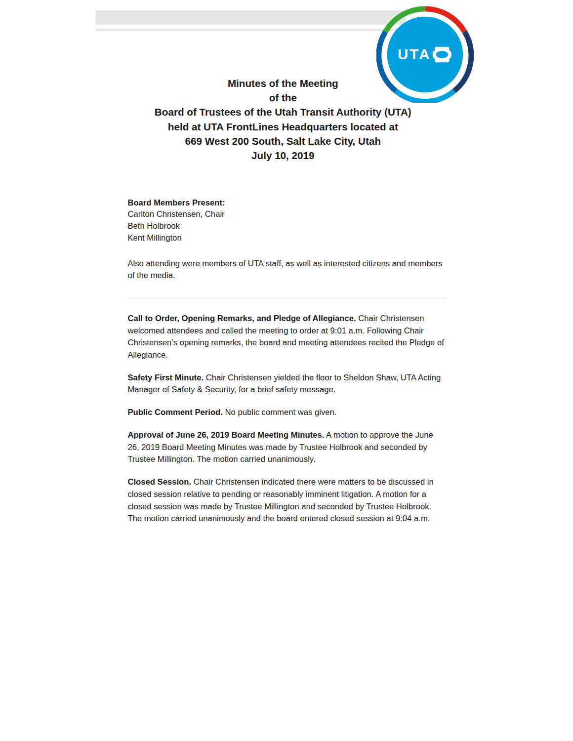UTA
Minutes of the Meeting of the Board of Trustees of the Utah Transit Authority (UTA) held at UTA FrontLines Headquarters located at 669 West 200 South, Salt Lake City, Utah July 10, 2019
Board Members Present:
Carlton Christensen, Chair
Beth Holbrook
Kent Millington
Also attending were members of UTA staff, as well as interested citizens and members of the media.
Call to Order, Opening Remarks, and Pledge of Allegiance. Chair Christensen welcomed attendees and called the meeting to order at 9:01 a.m. Following Chair Christensen’s opening remarks, the board and meeting attendees recited the Pledge of Allegiance.
Safety First Minute. Chair Christensen yielded the floor to Sheldon Shaw, UTA Acting Manager of Safety & Security, for a brief safety message.
Public Comment Period. No public comment was given.
Approval of June 26, 2019 Board Meeting Minutes. A motion to approve the June 26, 2019 Board Meeting Minutes was made by Trustee Holbrook and seconded by Trustee Millington. The motion carried unanimously.
Closed Session. Chair Christensen indicated there were matters to be discussed in closed session relative to pending or reasonably imminent litigation. A motion for a closed session was made by Trustee Millington and seconded by Trustee Holbrook. The motion carried unanimously and the board entered closed session at 9:04 a.m.